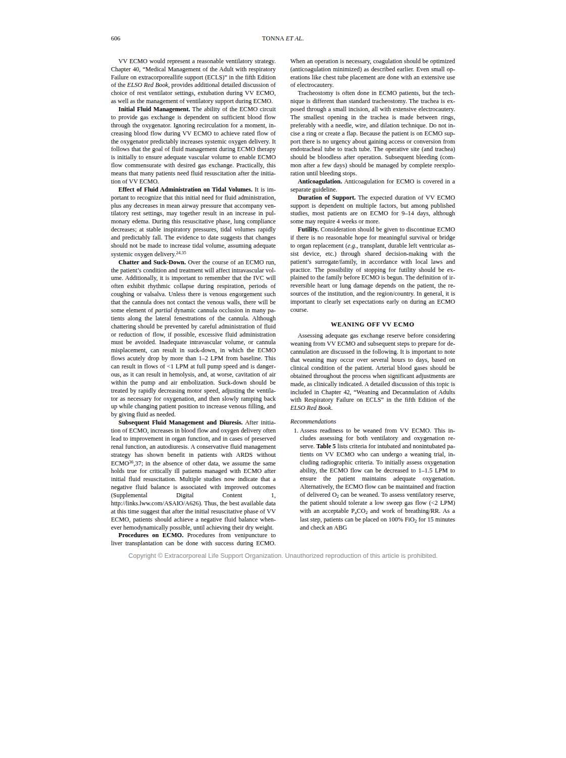606
TONNA ET AL.
VV ECMO would represent a reasonable ventilatory strategy. Chapter 40, “Medical Management of the Adult with respiratory Failure on extracorporeallife support (ECLS)” in the fifth Edition of the ELSO Red Book, provides additional detailed discussion of choice of rest ventilator settings, extubation during VV ECMO, as well as the management of ventilatory support during ECMO.
Initial Fluid Management. The ability of the ECMO circuit to provide gas exchange is dependent on sufficient blood flow through the oxygenator. Ignoring recirculation for a moment, increasing blood flow during VV ECMO to achieve rated flow of the oxygenator predictably increases systemic oxygen delivery. It follows that the goal of fluid management during ECMO therapy is initially to ensure adequate vascular volume to enable ECMO flow commensurate with desired gas exchange. Practically, this means that many patients need fluid resuscitation after the initiation of VV ECMO.
Effect of Fluid Administration on Tidal Volumes. It is important to recognize that this initial need for fluid administration, plus any decreases in mean airway pressure that accompany ventilatory rest settings, may together result in an increase in pulmonary edema. During this resuscitative phase, lung compliance decreases; at stable inspiratory pressures, tidal volumes rapidly and predictably fall. The evidence to date suggests that changes should not be made to increase tidal volume, assuming adequate systemic oxygen delivery.24,35
Chatter and Suck-Down. Over the course of an ECMO run, the patient’s condition and treatment will affect intravascular volume. Additionally, it is important to remember that the IVC will often exhibit rhythmic collapse during respiration, periods of coughing or valsalva. Unless there is venous engorgement such that the cannula does not contact the venous walls, there will be some element of partial dynamic cannula occlusion in many patients along the lateral fenestrations of the cannula. Although chattering should be prevented by careful administration of fluid or reduction of flow, if possible, excessive fluid administration must be avoided. Inadequate intravascular volume, or cannula misplacement, can result in suck-down, in which the ECMO flows acutely drop by more than 1–2 LPM from baseline. This can result in flows of <1 LPM at full pump speed and is dangerous, as it can result in hemolysis, and, at worse, cavitation of air within the pump and air embolization. Suck-down should be treated by rapidly decreasing motor speed, adjusting the ventilator as necessary for oxygenation, and then slowly ramping back up while changing patient position to increase venous filling, and by giving fluid as needed.
Subsequent Fluid Management and Diuresis. After initiation of ECMO, increases in blood flow and oxygen delivery often lead to improvement in organ function, and in cases of preserved renal function, an autodiuresis. A conservative fluid management strategy has shown benefit in patients with ARDS without ECMO36,37; in the absence of other data, we assume the same holds true for critically ill patients managed with ECMO after initial fluid resuscitation. Multiple studies now indicate that a negative fluid balance is associated with improved outcomes (Supplemental Digital Content 1, http://links.lww.com/ASAIO/A626). Thus, the best available data at this time suggest that after the initial resuscitative phase of VV ECMO, patients should achieve a negative fluid balance whenever hemodynamically possible, until achieving their dry weight.
Procedures on ECMO. Procedures from venipuncture to liver transplantation can be done with success during ECMO. When an operation is necessary, coagulation should be optimized (anticoagulation minimized) as described earlier. Even small operations like chest tube placement are done with an extensive use of electrocautery.
Tracheostomy is often done in ECMO patients, but the technique is different than standard tracheostomy. The trachea is exposed through a small incision, all with extensive electrocautery. The smallest opening in the trachea is made between rings, preferably with a needle, wire, and dilation technique. Do not incise a ring or create a flap. Because the patient is on ECMO support there is no urgency about gaining access or conversion from endotracheal tube to trach tube. The operative site (and trachea) should be bloodless after operation. Subsequent bleeding (common after a few days) should be managed by complete reexploration until bleeding stops.
Anticoagulation. Anticoagulation for ECMO is covered in a separate guideline.
Duration of Support. The expected duration of VV ECMO support is dependent on multiple factors, but among published studies, most patients are on ECMO for 9–14 days, although some may require 4 weeks or more.
Futility. Consideration should be given to discontinue ECMO if there is no reasonable hope for meaningful survival or bridge to organ replacement (e.g., transplant, durable left ventricular assist device, etc.) through shared decision-making with the patient’s surrogate/family, in accordance with local laws and practice. The possibility of stopping for futility should be explained to the family before ECMO is begun. The definition of irreversible heart or lung damage depends on the patient, the resources of the institution, and the region/country. In general, it is important to clearly set expectations early on during an ECMO course.
WEANING OFF VV ECMO
Assessing adequate gas exchange reserve before considering weaning from VV ECMO and subsequent steps to prepare for decannulation are discussed in the following. It is important to note that weaning may occur over several hours to days, based on clinical condition of the patient. Arterial blood gases should be obtained throughout the process when significant adjustments are made, as clinically indicated. A detailed discussion of this topic is included in Chapter 42, “Weaning and Decannulation of Adults with Respiratory Failure on ECLS” in the fifth Edition of the ELSO Red Book.
Recommendations
Assess readiness to be weaned from VV ECMO. This includes assessing for both ventilatory and oxygenation reserve. Table 5 lists criteria for intubated and nonintubated patients on VV ECMO who can undergo a weaning trial, including radiographic criteria. To initially assess oxygenation ability, the ECMO flow can be decreased to 1–1.5 LPM to ensure the patient maintains adequate oxygenation. Alternatively, the ECMO flow can be maintained and fraction of delivered O2 can be weaned. To assess ventilatory reserve, the patient should tolerate a low sweep gas flow (<2 LPM) with an acceptable PaCO2 and work of breathing/RR. As a last step, patients can be placed on 100% FiO2 for 15 minutes and check an ABG
Copyright © Extracorporeal Life Support Organization. Unauthorized reproduction of this article is prohibited.